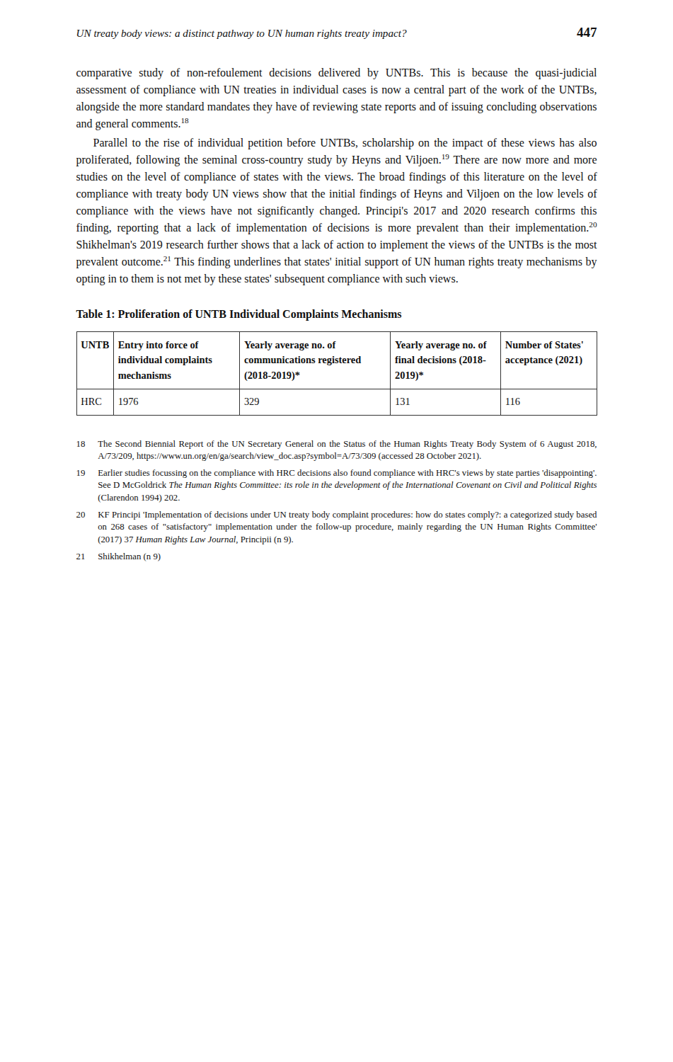UN treaty body views: a distinct pathway to UN human rights treaty impact? 447
comparative study of non-refoulement decisions delivered by UNTBs. This is because the quasi-judicial assessment of compliance with UN treaties in individual cases is now a central part of the work of the UNTBs, alongside the more standard mandates they have of reviewing state reports and of issuing concluding observations and general comments.18
Parallel to the rise of individual petition before UNTBs, scholarship on the impact of these views has also proliferated, following the seminal cross-country study by Heyns and Viljoen.19 There are now more and more studies on the level of compliance of states with the views. The broad findings of this literature on the level of compliance with treaty body UN views show that the initial findings of Heyns and Viljoen on the low levels of compliance with the views have not significantly changed. Principi's 2017 and 2020 research confirms this finding, reporting that a lack of implementation of decisions is more prevalent than their implementation.20 Shikhelman's 2019 research further shows that a lack of action to implement the views of the UNTBs is the most prevalent outcome.21 This finding underlines that states' initial support of UN human rights treaty mechanisms by opting in to them is not met by these states' subsequent compliance with such views.
Table 1: Proliferation of UNTB Individual Complaints Mechanisms
| UNTB | Entry into force of individual complaints mechanisms | Yearly average no. of communications registered (2018-2019)* | Yearly average no. of final decisions (2018-2019)* | Number of States' acceptance (2021) |
| --- | --- | --- | --- | --- |
| HRC | 1976 | 329 | 131 | 116 |
18 The Second Biennial Report of the UN Secretary General on the Status of the Human Rights Treaty Body System of 6 August 2018, A/73/209, https://www.un.org/en/ga/search/view_doc.asp?symbol=A/73/309 (accessed 28 October 2021).
19 Earlier studies focussing on the compliance with HRC decisions also found compliance with HRC's views by state parties 'disappointing'. See D McGoldrick The Human Rights Committee: its role in the development of the International Covenant on Civil and Political Rights (Clarendon 1994) 202.
20 KF Principi 'Implementation of decisions under UN treaty body complaint procedures: how do states comply?: a categorized study based on 268 cases of "satisfactory" implementation under the follow-up procedure, mainly regarding the UN Human Rights Committee' (2017) 37 Human Rights Law Journal, Principii (n 9).
21 Shikhelman (n 9)